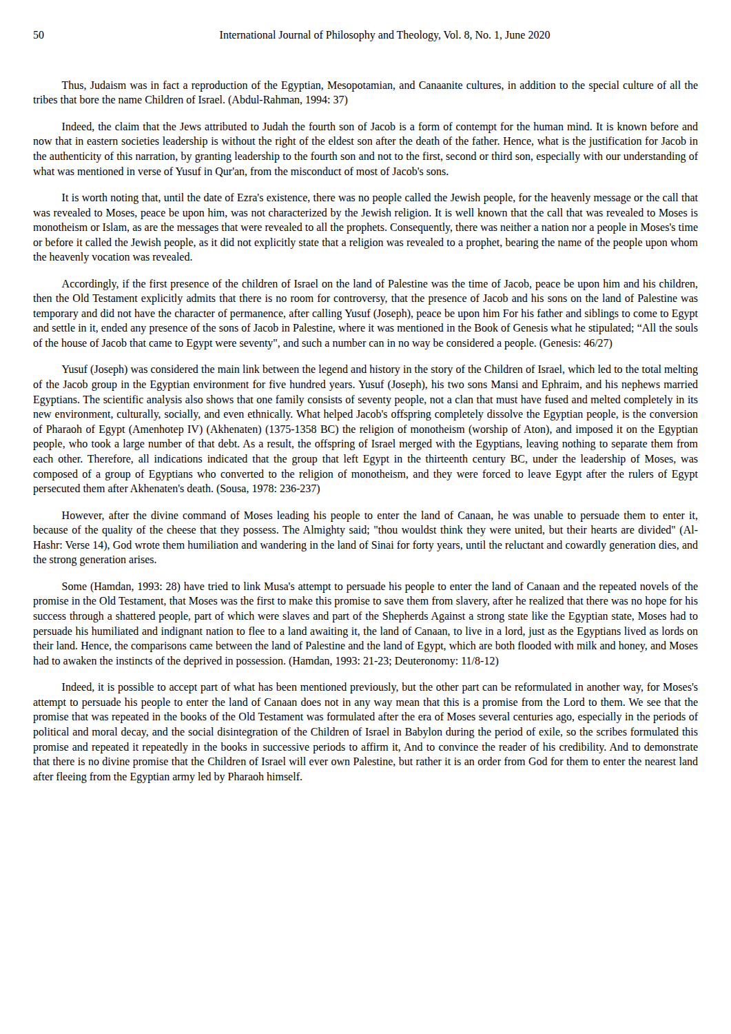50 International Journal of Philosophy and Theology, Vol. 8, No. 1, June 2020
Thus, Judaism was in fact a reproduction of the Egyptian, Mesopotamian, and Canaanite cultures, in addition to the special culture of all the tribes that bore the name Children of Israel. (Abdul-Rahman, 1994: 37)
Indeed, the claim that the Jews attributed to Judah the fourth son of Jacob is a form of contempt for the human mind. It is known before and now that in eastern societies leadership is without the right of the eldest son after the death of the father. Hence, what is the justification for Jacob in the authenticity of this narration, by granting leadership to the fourth son and not to the first, second or third son, especially with our understanding of what was mentioned in verse of Yusuf in Qur'an, from the misconduct of most of Jacob's sons.
It is worth noting that, until the date of Ezra's existence, there was no people called the Jewish people, for the heavenly message or the call that was revealed to Moses, peace be upon him, was not characterized by the Jewish religion. It is well known that the call that was revealed to Moses is monotheism or Islam, as are the messages that were revealed to all the prophets. Consequently, there was neither a nation nor a people in Moses's time or before it called the Jewish people, as it did not explicitly state that a religion was revealed to a prophet, bearing the name of the people upon whom the heavenly vocation was revealed.
Accordingly, if the first presence of the children of Israel on the land of Palestine was the time of Jacob, peace be upon him and his children, then the Old Testament explicitly admits that there is no room for controversy, that the presence of Jacob and his sons on the land of Palestine was temporary and did not have the character of permanence, after calling Yusuf (Joseph), peace be upon him For his father and siblings to come to Egypt and settle in it, ended any presence of the sons of Jacob in Palestine, where it was mentioned in the Book of Genesis what he stipulated; “All the souls of the house of Jacob that came to Egypt were seventy", and such a number can in no way be considered a people. (Genesis: 46/27)
Yusuf (Joseph) was considered the main link between the legend and history in the story of the Children of Israel, which led to the total melting of the Jacob group in the Egyptian environment for five hundred years. Yusuf (Joseph), his two sons Mansi and Ephraim, and his nephews married Egyptians. The scientific analysis also shows that one family consists of seventy people, not a clan that must have fused and melted completely in its new environment, culturally, socially, and even ethnically. What helped Jacob's offspring completely dissolve the Egyptian people, is the conversion of Pharaoh of Egypt (Amenhotep IV) (Akhenaten) (1375-1358 BC) the religion of monotheism (worship of Aton), and imposed it on the Egyptian people, who took a large number of that debt. As a result, the offspring of Israel merged with the Egyptians, leaving nothing to separate them from each other. Therefore, all indications indicated that the group that left Egypt in the thirteenth century BC, under the leadership of Moses, was composed of a group of Egyptians who converted to the religion of monotheism, and they were forced to leave Egypt after the rulers of Egypt persecuted them after Akhenaten's death. (Sousa, 1978: 236-237)
However, after the divine command of Moses leading his people to enter the land of Canaan, he was unable to persuade them to enter it, because of the quality of the cheese that they possess. The Almighty said; "thou wouldst think they were united, but their hearts are divided" (Al-Hashr: Verse 14), God wrote them humiliation and wandering in the land of Sinai for forty years, until the reluctant and cowardly generation dies, and the strong generation arises.
Some (Hamdan, 1993: 28) have tried to link Musa's attempt to persuade his people to enter the land of Canaan and the repeated novels of the promise in the Old Testament, that Moses was the first to make this promise to save them from slavery, after he realized that there was no hope for his success through a shattered people, part of which were slaves and part of the Shepherds Against a strong state like the Egyptian state, Moses had to persuade his humiliated and indignant nation to flee to a land awaiting it, the land of Canaan, to live in a lord, just as the Egyptians lived as lords on their land. Hence, the comparisons came between the land of Palestine and the land of Egypt, which are both flooded with milk and honey, and Moses had to awaken the instincts of the deprived in possession. (Hamdan, 1993: 21-23; Deuteronomy: 11/8-12)
Indeed, it is possible to accept part of what has been mentioned previously, but the other part can be reformulated in another way, for Moses's attempt to persuade his people to enter the land of Canaan does not in any way mean that this is a promise from the Lord to them. We see that the promise that was repeated in the books of the Old Testament was formulated after the era of Moses several centuries ago, especially in the periods of political and moral decay, and the social disintegration of the Children of Israel in Babylon during the period of exile, so the scribes formulated this promise and repeated it repeatedly in the books in successive periods to affirm it, And to convince the reader of his credibility. And to demonstrate that there is no divine promise that the Children of Israel will ever own Palestine, but rather it is an order from God for them to enter the nearest land after fleeing from the Egyptian army led by Pharaoh himself.